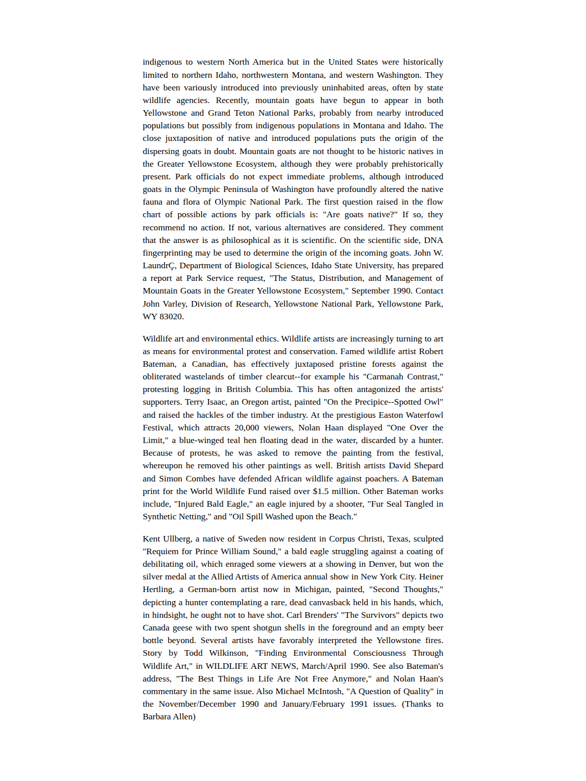indigenous to western North America but in the United States were historically limited to northern Idaho, northwestern Montana, and western Washington. They have been variously introduced into previously uninhabited areas, often by state wildlife agencies. Recently, mountain goats have begun to appear in both Yellowstone and Grand Teton National Parks, probably from nearby introduced populations but possibly from indigenous populations in Montana and Idaho. The close juxtaposition of native and introduced populations puts the origin of the dispersing goats in doubt. Mountain goats are not thought to be historic natives in the Greater Yellowstone Ecosystem, although they were probably prehistorically present. Park officials do not expect immediate problems, although introduced goats in the Olympic Peninsula of Washington have profoundly altered the native fauna and flora of Olympic National Park. The first question raised in the flow chart of possible actions by park officials is: "Are goats native?" If so, they recommend no action. If not, various alternatives are considered. They comment that the answer is as philosophical as it is scientific. On the scientific side, DNA fingerprinting may be used to determine the origin of the incoming goats. John W. LaundrÇ, Department of Biological Sciences, Idaho State University, has prepared a report at Park Service request, "The Status, Distribution, and Management of Mountain Goats in the Greater Yellowstone Ecosystem," September 1990. Contact John Varley, Division of Research, Yellowstone National Park, Yellowstone Park, WY 83020.
Wildlife art and environmental ethics. Wildlife artists are increasingly turning to art as means for environmental protest and conservation. Famed wildlife artist Robert Bateman, a Canadian, has effectively juxtaposed pristine forests against the obliterated wastelands of timber clearcut--for example his "Carmanah Contrast," protesting logging in British Columbia. This has often antagonized the artists' supporters. Terry Isaac, an Oregon artist, painted "On the Precipice--Spotted Owl" and raised the hackles of the timber industry. At the prestigious Easton Waterfowl Festival, which attracts 20,000 viewers, Nolan Haan displayed "One Over the Limit," a blue-winged teal hen floating dead in the water, discarded by a hunter. Because of protests, he was asked to remove the painting from the festival, whereupon he removed his other paintings as well. British artists David Shepard and Simon Combes have defended African wildlife against poachers. A Bateman print for the World Wildlife Fund raised over $1.5 million. Other Bateman works include, "Injured Bald Eagle," an eagle injured by a shooter, "Fur Seal Tangled in Synthetic Netting," and "Oil Spill Washed upon the Beach."
Kent Ullberg, a native of Sweden now resident in Corpus Christi, Texas, sculpted "Requiem for Prince William Sound," a bald eagle struggling against a coating of debilitating oil, which enraged some viewers at a showing in Denver, but won the silver medal at the Allied Artists of America annual show in New York City. Heiner Hertling, a German-born artist now in Michigan, painted, "Second Thoughts," depicting a hunter contemplating a rare, dead canvasback held in his hands, which, in hindsight, he ought not to have shot. Carl Brenders' "The Survivors" depicts two Canada geese with two spent shotgun shells in the foreground and an empty beer bottle beyond. Several artists have favorably interpreted the Yellowstone fires. Story by Todd Wilkinson, "Finding Environmental Consciousness Through Wildlife Art," in WILDLIFE ART NEWS, March/April 1990. See also Bateman's address, "The Best Things in Life Are Not Free Anymore," and Nolan Haan's commentary in the same issue. Also Michael McIntosh, "A Question of Quality" in the November/December 1990 and January/February 1991 issues. (Thanks to Barbara Allen)